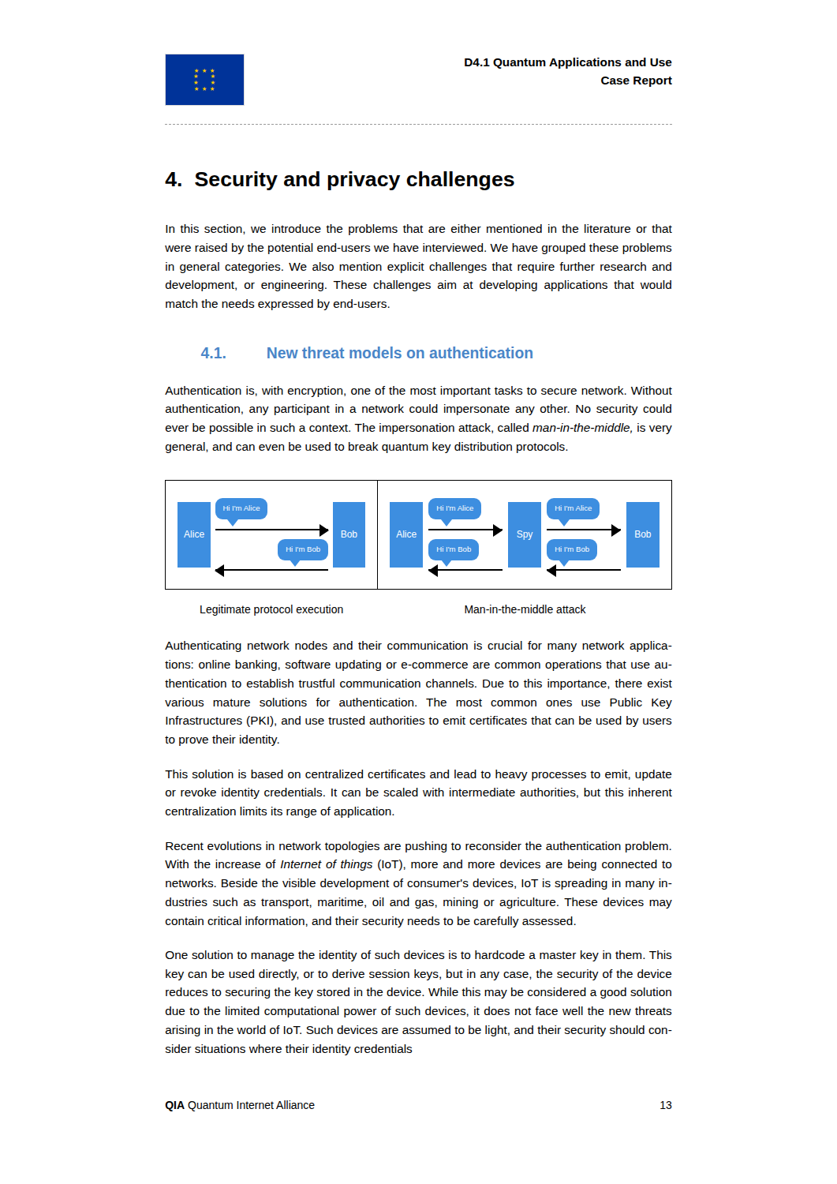★ ★ ★
★ ★
★ ★
★ ★ ★
D4.1 Quantum Applications and Use
Case Report
4. Security and privacy challenges
In this section, we introduce the problems that are either mentioned in the literature or that were raised by the potential end-users we have interviewed. We have grouped these problems in general categories. We also mention explicit challenges that require further research and development, or engineering. These challenges aim at developing applications that would match the needs expressed by end-users.
4.1. New threat models on authentication
Authentication is, with encryption, one of the most important tasks to secure network. Without authentication, any participant in a network could impersonate any other. No security could ever be possible in such a context. The impersonation attack, called man-in-the-middle, is very general, and can even be used to break quantum key distribution protocols.
Alice
Hi I'm Alice
Hi I'm Bob
Bob
Alice
Hi I'm Alice
Hi I'm Bob
Spy
Hi I'm Alice
Hi I'm Bob
Bob
Legitimate protocol execution
Man-in-the-middle attack
Authenticating network nodes and their communication is crucial for many network applications: online banking, software updating or e-commerce are common operations that use authentication to establish trustful communication channels. Due to this importance, there exist various mature solutions for authentication. The most common ones use Public Key Infrastructures (PKI), and use trusted authorities to emit certificates that can be used by users to prove their identity.
This solution is based on centralized certificates and lead to heavy processes to emit, update or revoke identity credentials. It can be scaled with intermediate authorities, but this inherent centralization limits its range of application.
Recent evolutions in network topologies are pushing to reconsider the authentication problem. With the increase of Internet of things (IoT), more and more devices are being connected to networks. Beside the visible development of consumer's devices, IoT is spreading in many industries such as transport, maritime, oil and gas, mining or agriculture. These devices may contain critical information, and their security needs to be carefully assessed.
One solution to manage the identity of such devices is to hardcode a master key in them. This key can be used directly, or to derive session keys, but in any case, the security of the device reduces to securing the key stored in the device. While this may be considered a good solution due to the limited computational power of such devices, it does not face well the new threats arising in the world of IoT. Such devices are assumed to be light, and their security should consider situations where their identity credentials
QIA Quantum Internet Alliance
13